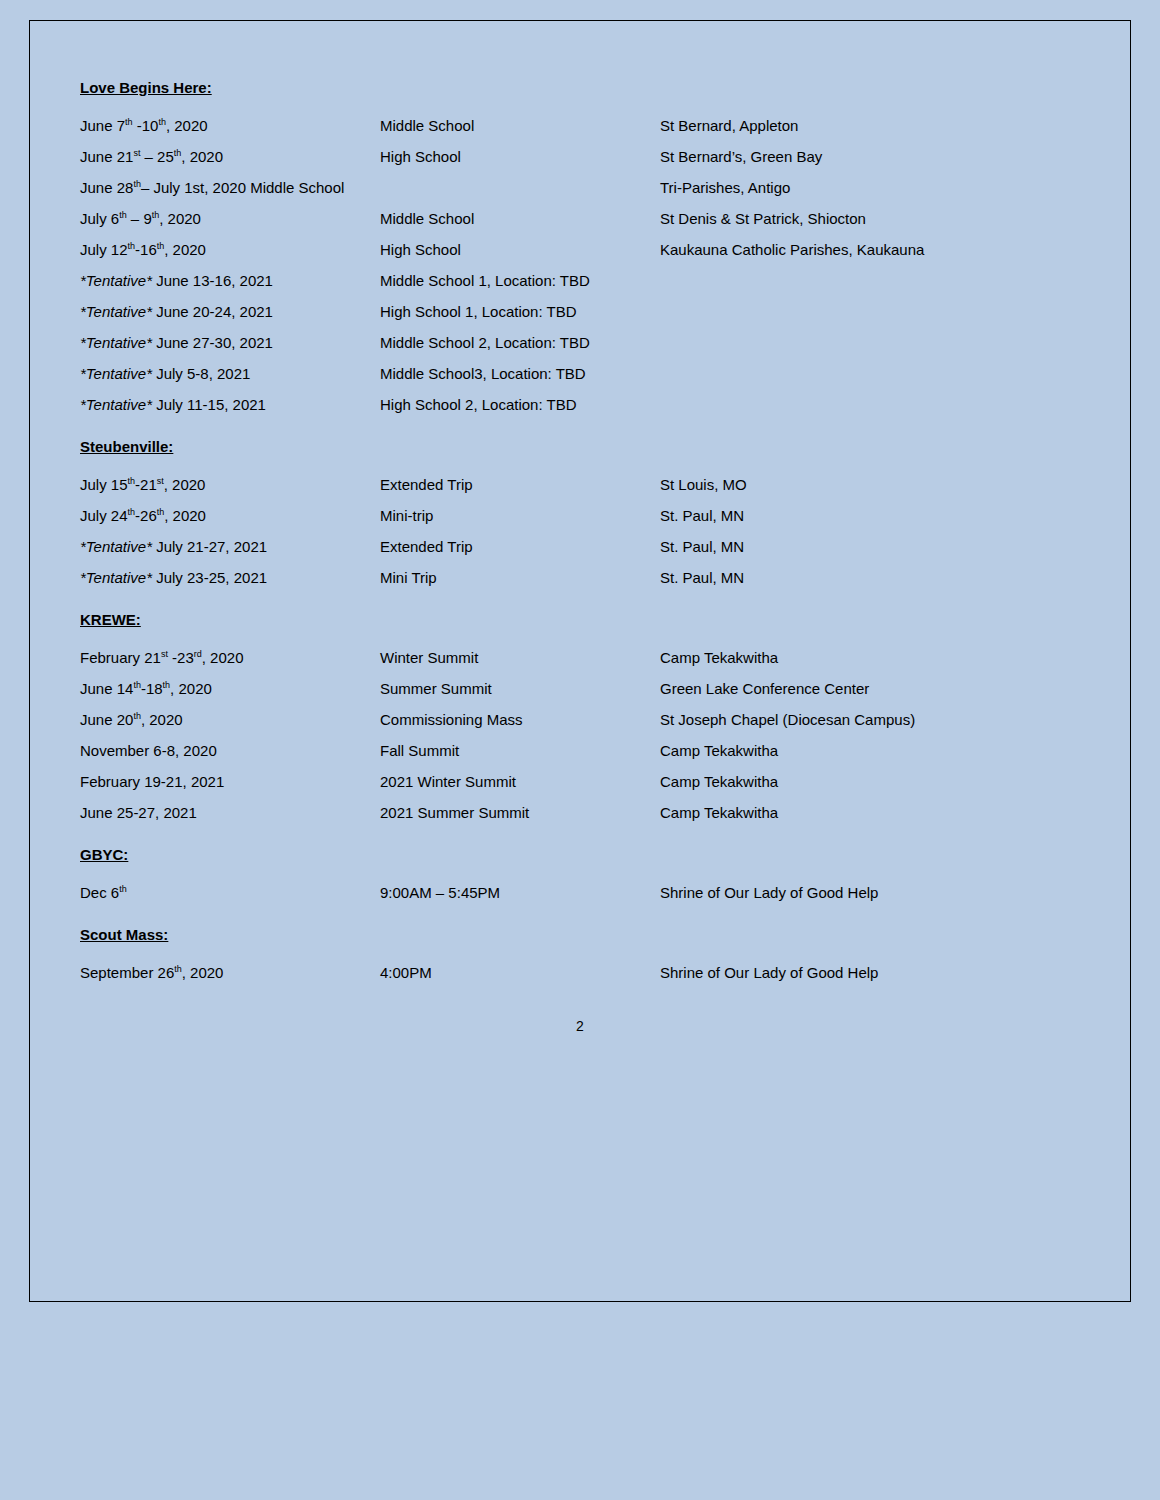Love Begins Here:
| June 7 th -10 th , 2020 | Middle School | St Bernard, Appleton |
| June 21 st – 25 th , 2020 | High School | St Bernard’s, Green Bay |
| June 28 th – July 1st, 2020 Middle School | Tri-Parishes, Antigo |
| July 6 th – 9 th , 2020 | Middle School | St Denis & St Patrick, Shiocton |
| July 12 th -16 th , 2020 | High School | Kaukauna Catholic Parishes, Kaukauna |
| *Tentative* June 13-16, 2021 | Middle School 1, Location: TBD |
| *Tentative* June 20-24, 2021 | High School 1, Location: TBD |
| *Tentative* June 27-30, 2021 | Middle School 2, Location: TBD |
| *Tentative* July 5-8, 2021 | Middle School3, Location: TBD |
| *Tentative* July 11-15, 2021 | High School 2, Location: TBD |
Steubenville:
| July 15 th -21 st , 2020 | Extended Trip | St Louis, MO |
| July 24 th -26 th , 2020 | Mini-trip | St. Paul, MN |
| *Tentative* July 21-27, 2021 | Extended Trip | St. Paul, MN |
| *Tentative* July 23-25, 2021 | Mini Trip | St. Paul, MN |
KREWE:
| February 21 st -23 rd , 2020 | Winter Summit | Camp Tekakwitha |
| June 14 th -18 th , 2020 | Summer Summit | Green Lake Conference Center |
| June 20 th , 2020 | Commissioning Mass | St Joseph Chapel (Diocesan Campus) |
| November 6-8, 2020 | Fall Summit | Camp Tekakwitha |
| February 19-21, 2021 | 2021 Winter Summit | Camp Tekakwitha |
| June 25-27, 2021 | 2021 Summer Summit | Camp Tekakwitha |
GBYC:
| Dec 6 th | 9:00AM – 5:45PM | Shrine of Our Lady of Good Help |
Scout Mass:
| September 26 th , 2020 | 4:00PM | Shrine of Our Lady of Good Help |
2